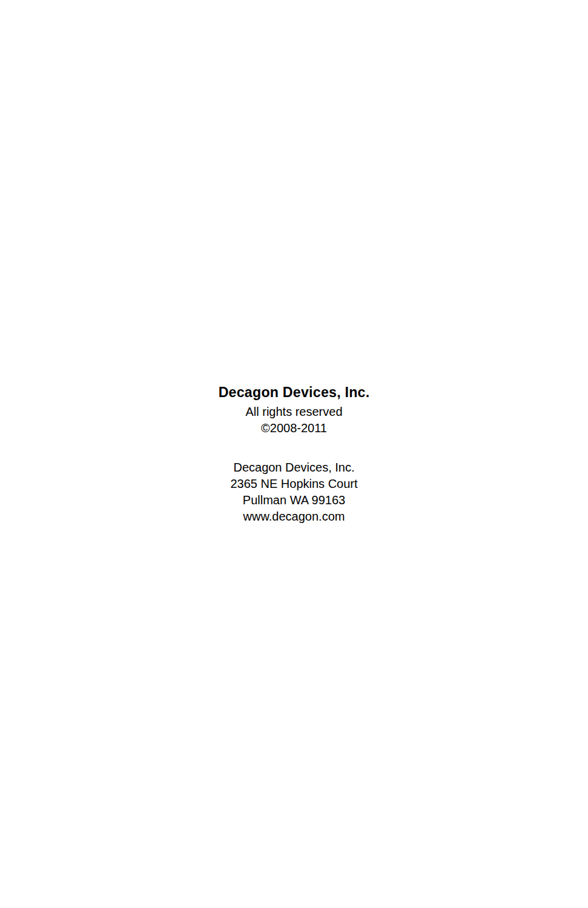Decagon Devices, Inc.
All rights reserved
©2008-2011
Decagon Devices, Inc.
2365 NE Hopkins Court
Pullman WA 99163
www.decagon.com